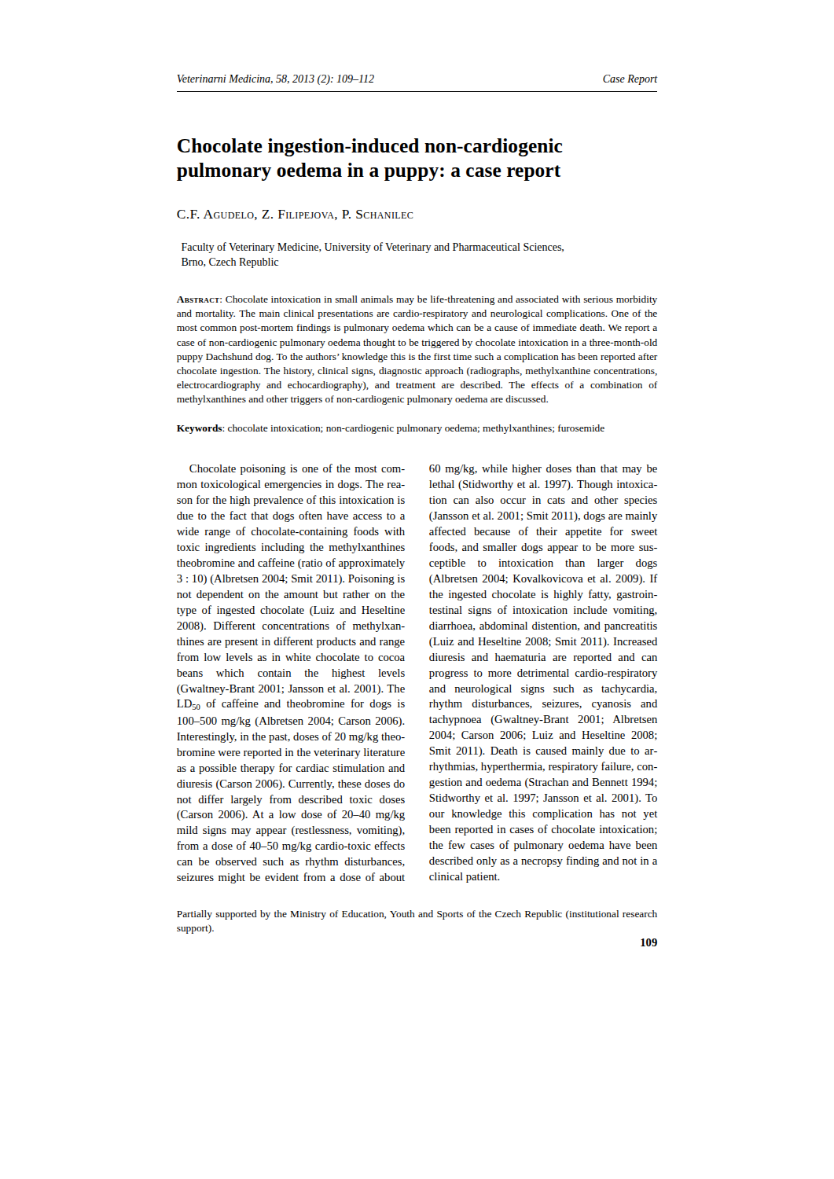Veterinarni Medicina, 58, 2013 (2): 109–112 Case Report
Chocolate ingestion-induced non-cardiogenic
pulmonary oedema in a puppy: a case report
C.F. Agudelo, Z. Filipejova, P. Schanilec
Faculty of Veterinary Medicine, University of Veterinary and Pharmaceutical Sciences,
Brno, Czech Republic
Abstract: Chocolate intoxication in small animals may be life-threatening and associated with serious morbidity and mortality. The main clinical presentations are cardio-respiratory and neurological complications. One of the most common post-mortem findings is pulmonary oedema which can be a cause of immediate death. We report a case of non-cardiogenic pulmonary oedema thought to be triggered by chocolate intoxication in a three-month-old puppy Dachshund dog. To the authors’ knowledge this is the first time such a complication has been reported after chocolate ingestion. The history, clinical signs, diagnostic approach (radiographs, methylxanthine concentrations, electrocardiography and echocardiography), and treatment are described. The effects of a combination of methylxanthines and other triggers of non-cardiogenic pulmonary oedema are discussed.
Keywords: chocolate intoxication; non-cardiogenic pulmonary oedema; methylxanthines; furosemide
Chocolate poisoning is one of the most common toxicological emergencies in dogs. The reason for the high prevalence of this intoxication is due to the fact that dogs often have access to a wide range of chocolate-containing foods with toxic ingredients including the methylxanthines theobromine and caffeine (ratio of approximately 3 : 10) (Albretsen 2004; Smit 2011). Poisoning is not dependent on the amount but rather on the type of ingested chocolate (Luiz and Heseltine 2008). Different concentrations of methylxanthines are present in different products and range from low levels as in white chocolate to cocoa beans which contain the highest levels (Gwaltney-Brant 2001; Jansson et al. 2001). The LD50 of caffeine and theobromine for dogs is 100–500 mg/kg (Albretsen 2004; Carson 2006). Interestingly, in the past, doses of 20 mg/kg theobromine were reported in the veterinary literature as a possible therapy for cardiac stimulation and diuresis (Carson 2006). Currently, these doses do not differ largely from described toxic doses (Carson 2006). At a low dose of 20–40 mg/kg mild signs may appear (restlessness, vomiting), from a dose of 40–50 mg/kg cardio-toxic effects can be observed such as rhythm disturbances, seizures might be evident from a dose of about 60 mg/kg, while higher doses than that may be lethal (Stidworthy et al. 1997). Though intoxication can also occur in cats and other species (Jansson et al. 2001; Smit 2011), dogs are mainly affected because of their appetite for sweet foods, and smaller dogs appear to be more susceptible to intoxication than larger dogs (Albretsen 2004; Kovalkovicova et al. 2009). If the ingested chocolate is highly fatty, gastrointestinal signs of intoxication include vomiting, diarrhoea, abdominal distention, and pancreatitis (Luiz and Heseltine 2008; Smit 2011). Increased diuresis and haematuria are reported and can progress to more detrimental cardio-respiratory and neurological signs such as tachycardia, rhythm disturbances, seizures, cyanosis and tachypnoea (Gwaltney-Brant 2001; Albretsen 2004; Carson 2006; Luiz and Heseltine 2008; Smit 2011). Death is caused mainly due to arrhythmias, hyperthermia, respiratory failure, congestion and oedema (Strachan and Bennett 1994; Stidworthy et al. 1997; Jansson et al. 2001). To our knowledge this complication has not yet been reported in cases of chocolate intoxication; the few cases of pulmonary oedema have been described only as a necropsy finding and not in a clinical patient.
Partially supported by the Ministry of Education, Youth and Sports of the Czech Republic (institutional research support).
109